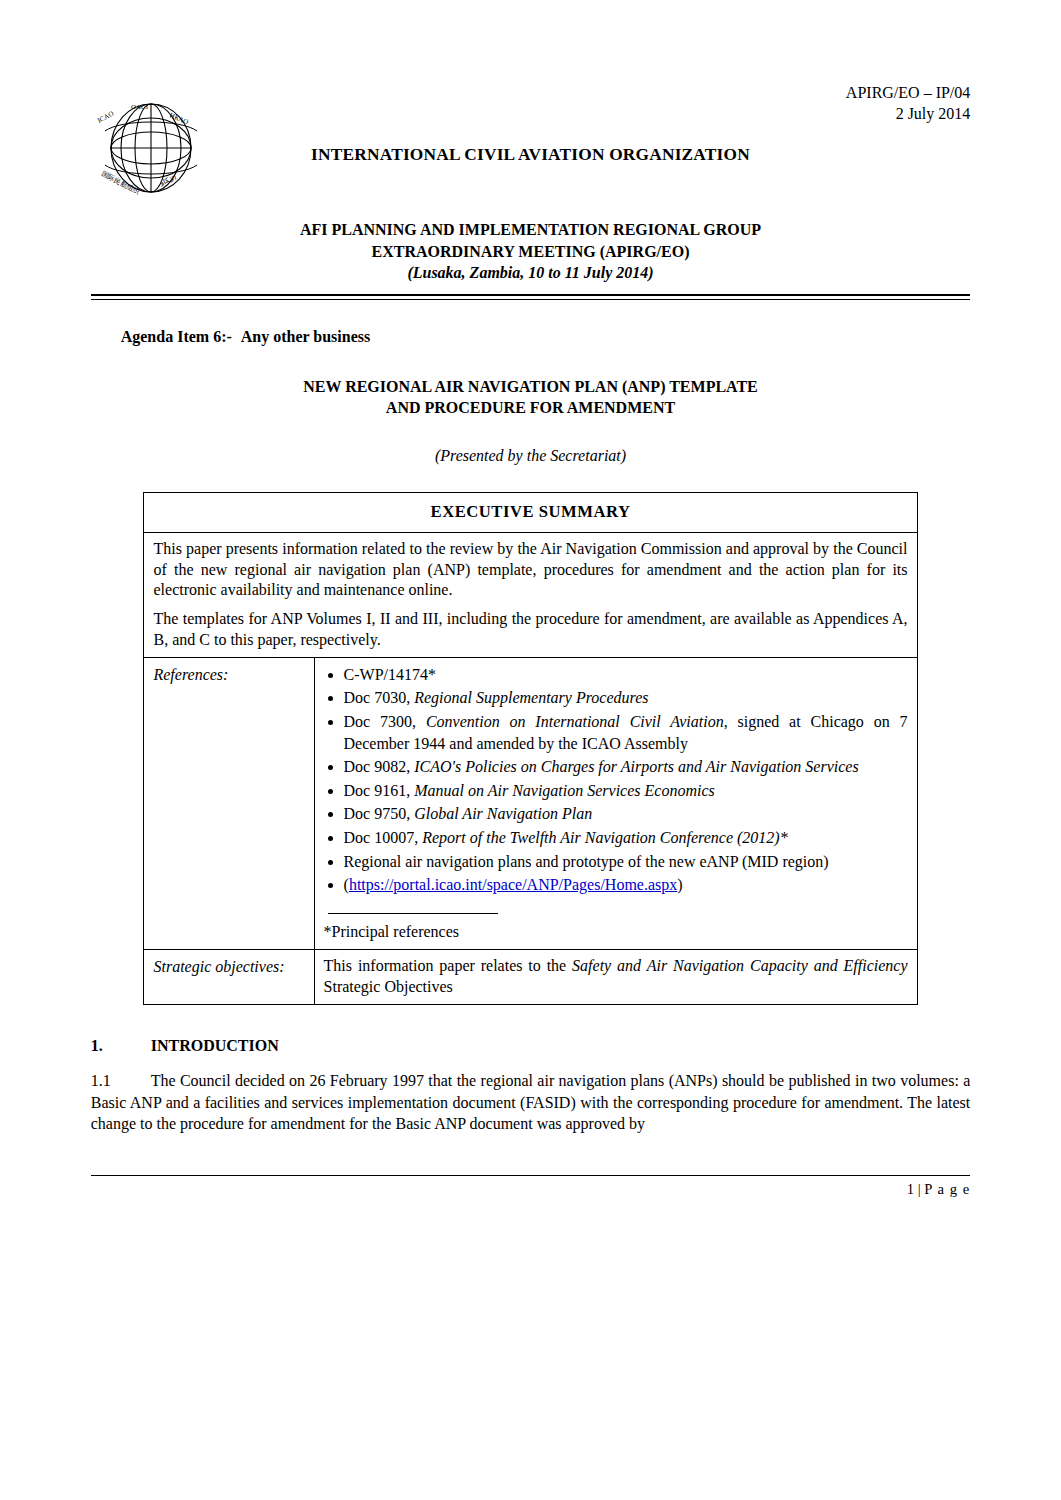ICAO OACI ИКАО 国际民航组织 الايكاو
APIRG/EO – IP/04
2 July 2014
INTERNATIONAL CIVIL AVIATION ORGANIZATION
AFI PLANNING AND IMPLEMENTATION REGIONAL GROUP
EXTRAORDINARY MEETING (APIRG/EO)
(Lusaka, Zambia, 10 to 11 July 2014)
Agenda Item 6:-Any other business
NEW REGIONAL AIR NAVIGATION PLAN (ANP) TEMPLATE
AND PROCEDURE FOR AMENDMENT
(Presented by the Secretariat)
| EXECUTIVE SUMMARY |
| --- |
| This paper presents information related to the review by the Air Navigation Commission and approval by the Council of the new regional air navigation plan (ANP) template, procedures for amendment and the action plan for its electronic availability and maintenance online. The templates for ANP Volumes I, II and III, including the procedure for amendment, are available as Appendices A, B, and C to this paper, respectively. |
| References: | C-WP/14174* Doc 7030, Regional Supplementary Procedures Doc 7300, Convention on International Civil Aviation , signed at Chicago on 7 December 1944 and amended by the ICAO Assembly Doc 9082, ICAO's Policies on Charges for Airports and Air Navigation Services Doc 9161, Manual on Air Navigation Services Economics Doc 9750, Global Air Navigation Plan Doc 10007, Report of the Twelfth Air Navigation Conference (2012)* Regional air navigation plans and prototype of the new eANP (MID region) ( https://portal.icao.int/space/ANP/Pages/Home.aspx ) *Principal references |
| Strategic objectives: | This information paper relates to the Safety and Air Navigation Capacity and Efficiency Strategic Objectives |
1. INTRODUCTION
1.1 The Council decided on 26 February 1997 that the regional air navigation plans (ANPs) should be published in two volumes: a Basic ANP and a facilities and services implementation document (FASID) with the corresponding procedure for amendment. The latest change to the procedure for amendment for the Basic ANP document was approved by
1 | P a g e